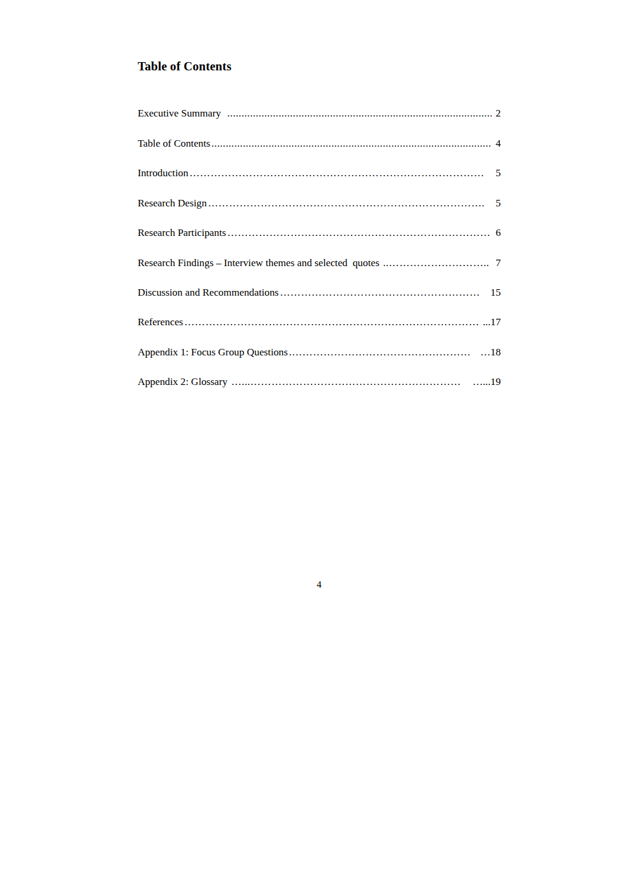Table of Contents
Executive Summary ....................................................................................................... 2
Table of Contents ......................................................................................................... 4
Introduction ………………………………………………………………………… 5
Research Design ……………………………………………………………………. 5
Research Participants ………………………………………………………………… 6
Research Findings – Interview themes and selected quotes ..……………………….. 7
Discussion and Recommendations ………………………………………………… 15
References ………………………………………………………………………… ...17
Appendix 1: Focus Group Questions .…………………………………………… …18
Appendix 2: Glossary …...…………………………………………………… …...19
4